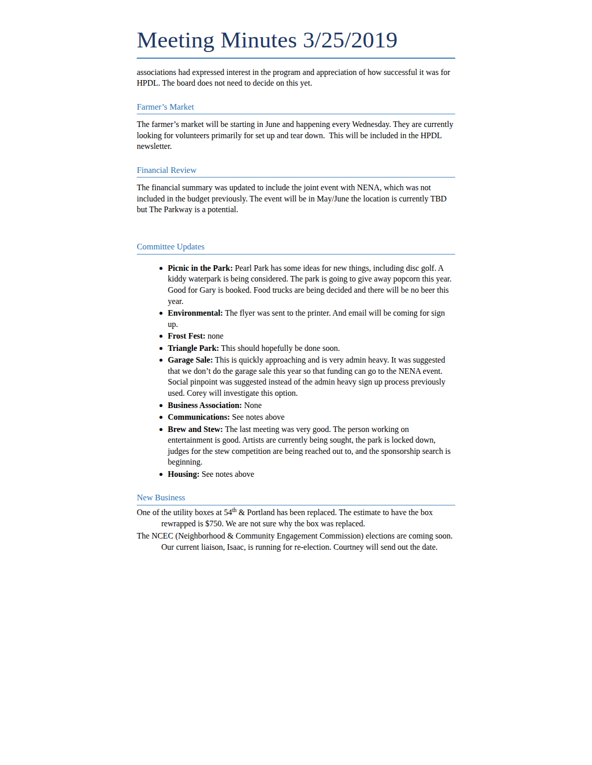Meeting Minutes 3/25/2019
associations had expressed interest in the program and appreciation of how successful it was for HPDL. The board does not need to decide on this yet.
Farmer’s Market
The farmer’s market will be starting in June and happening every Wednesday. They are currently looking for volunteers primarily for set up and tear down. This will be included in the HPDL newsletter.
Financial Review
The financial summary was updated to include the joint event with NENA, which was not included in the budget previously. The event will be in May/June the location is currently TBD but The Parkway is a potential.
Committee Updates
Picnic in the Park: Pearl Park has some ideas for new things, including disc golf. A kiddy waterpark is being considered. The park is going to give away popcorn this year. Good for Gary is booked. Food trucks are being decided and there will be no beer this year.
Environmental: The flyer was sent to the printer. And email will be coming for sign up.
Frost Fest: none
Triangle Park: This should hopefully be done soon.
Garage Sale: This is quickly approaching and is very admin heavy. It was suggested that we don’t do the garage sale this year so that funding can go to the NENA event. Social pinpoint was suggested instead of the admin heavy sign up process previously used. Corey will investigate this option.
Business Association: None
Communications: See notes above
Brew and Stew: The last meeting was very good. The person working on entertainment is good. Artists are currently being sought, the park is locked down, judges for the stew competition are being reached out to, and the sponsorship search is beginning.
Housing: See notes above
New Business
One of the utility boxes at 54th & Portland has been replaced. The estimate to have the box rewrapped is $750. We are not sure why the box was replaced.
The NCEC (Neighborhood & Community Engagement Commission) elections are coming soon. Our current liaison, Isaac, is running for re-election. Courtney will send out the date.